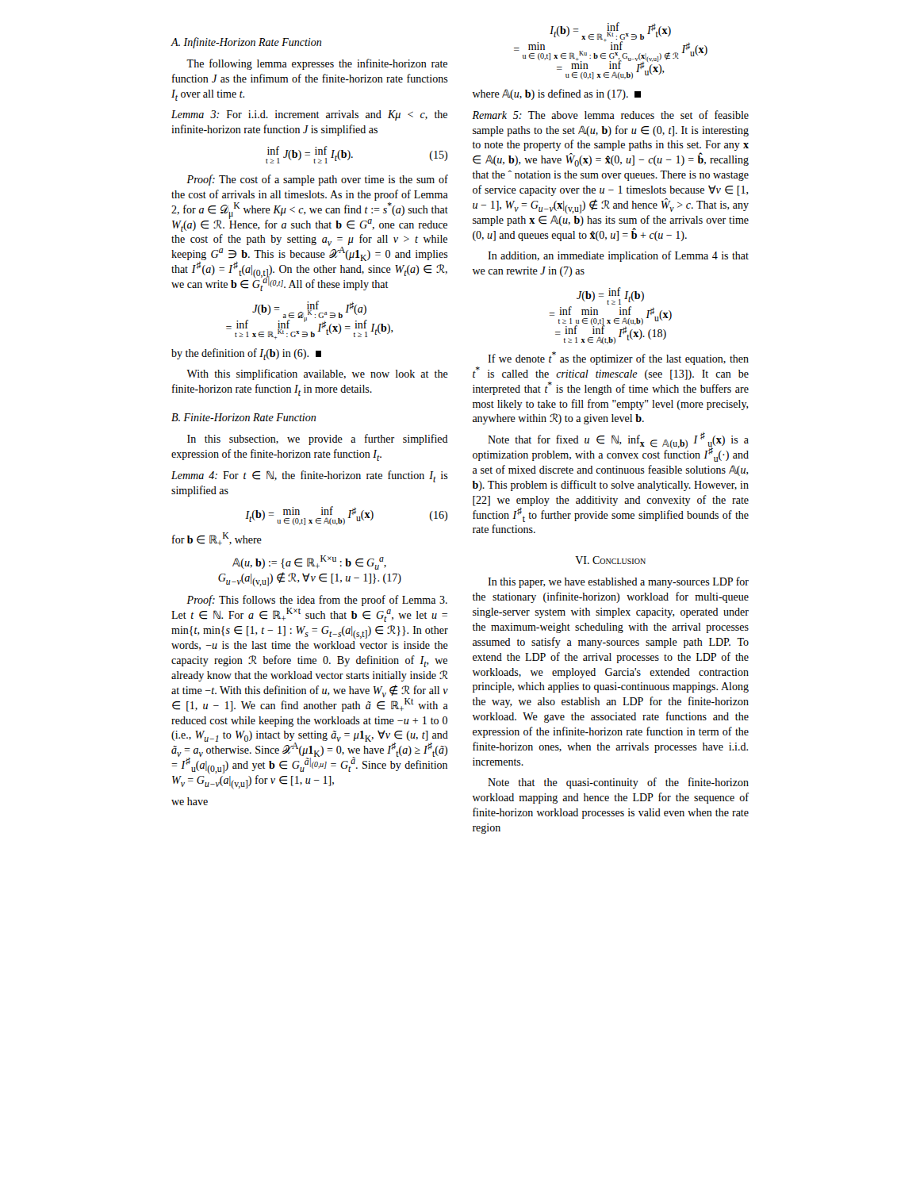A. Infinite-Horizon Rate Function
The following lemma expresses the infinite-horizon rate function J as the infimum of the finite-horizon rate functions It over all time t.
Lemma 3: For i.i.d. increment arrivals and Kμ < c, the infinite-horizon rate function J is simplified as
inf t ≥ 1 J(b) = inf t ≥ 1 It(b). (15)
Proof: The cost of a sample path over time is the sum of the cost of arrivals in all timeslots. As in the proof of Lemma 2, for a ∈ 𝒟μK where Kμ < c, we can find t := s*(a) such that Wt(a) ∈ ℛ. Hence, for a such that b ∈ Ga, one can reduce the cost of the path by setting av = μ for all v > t while keeping Ga ∋ b. This is because 𝒳A(μ 1K) = 0 and implies that I♯(a) = I♯t(a|(0,t]). On the other hand, since Wt(a) ∈ ℛ, we can write b ∈ Gta|(0,t]. All of these imply that
J(b) = inf a ∈ 𝒟μK : Ga ∋ b I♯(a)
= inf t ≥ 1 inf x ∈ ℝ+Kt : Gx ∋ b I♯t(x) = inf t ≥ 1 It(b),
by the definition of It(b) in (6).
With this simplification available, we now look at the finite-horizon rate function It in more details.
B. Finite-Horizon Rate Function
In this subsection, we provide a further simplified expression of the finite-horizon rate function It.
Lemma 4: For t ∈ ℕ, the finite-horizon rate function It is simplified as
It(b) = min u ∈ (0,t] inf x ∈ 𝔸(u,b) I♯u(x) (16)
for b ∈ ℝ+K, where
𝔸(u, b) := {a ∈ ℝ+K×u : b ∈ Gua,
Gu−v(a|(v,u]) ∉ ℛ, ∀v ∈ [1, u − 1]}. (17)
Proof: This follows the idea from the proof of Lemma 3. Let t ∈ ℕ. For a ∈ ℝ+K×t such that b ∈ Gta, we let u = min{t, min{s ∈ [1, t − 1] : Ws = Gt−s(a|(s,t]) ∈ ℛ}}. In other words, −u is the last time the workload vector is inside the capacity region ℛ before time 0. By definition of It, we already know that the workload vector starts initially inside ℛ at time −t. With this definition of u, we have Wv ∉ ℛ for all v ∈ [1, u − 1]. We can find another path ã ∈ ℝ+Kt with a reduced cost while keeping the workloads at time −u + 1 to 0 (i.e., Wu−1 to W0) intact by setting ãv = μ 1K, ∀v ∈ (u, t] and ãv = av otherwise. Since 𝒳A(μ 1K) = 0, we have I♯t(a) ≥ I♯t(ã) = I♯u(a|(0,u]) and yet b ∈ Guã|(0,u] = Gtã. Since by definition Wv = Gu−v(a|(v,u]) for v ∈ [1, u − 1],
we have
It(b) = inf x ∈ ℝ+Kt : Gx ∋ b I♯t(x)
= min u ∈ (0,t] inf x ∈ ℝ+Ku : b ∈ Gx, Gu−v(x|(v,u]) ∉ ℛ I♯u(x)
= min u ∈ (0,t] inf x ∈ 𝔸(u,b) I♯u(x),
where 𝔸(u, b) is defined as in (17).
Remark 5: The above lemma reduces the set of feasible sample paths to the set 𝔸(u, b) for u ∈ (0, t]. It is interesting to note the property of the sample paths in this set. For any x ∈ 𝔸(u, b), we have Ŵ0(x) = x̂(0, u] − c(u − 1) = b̂, recalling that the ˆ notation is the sum over queues. There is no wastage of service capacity over the u − 1 timeslots because ∀v ∈ [1, u − 1], Wv = Gu−v(x|(v,u]) ∉ ℛ and hence Ŵv > c. That is, any sample path x ∈ 𝔸(u, b) has its sum of the arrivals over time (0, u] and queues equal to x̂(0, u] = b̂ + c(u − 1).
In addition, an immediate implication of Lemma 4 is that we can rewrite J in (7) as
J(b) = inf t ≥ 1 It(b)
= inf t ≥ 1 min u ∈ (0,t] inf x ∈ 𝔸(u,b) I♯u(x)
= inf t ≥ 1 inf x ∈ 𝔸(t,b) I♯t(x). (18)
If we denote t* as the optimizer of the last equation, then t* is called the critical timescale (see [13]). It can be interpreted that t* is the length of time which the buffers are most likely to take to fill from "empty" level (more precisely, anywhere within ℛ) to a given level b.
Note that for fixed u ∈ ℕ, infx ∈ 𝔸(u,b) I♯u(x) is a optimization problem, with a convex cost function I♯u(·) and a set of mixed discrete and continuous feasible solutions 𝔸(u, b). This problem is difficult to solve analytically. However, in [22] we employ the additivity and convexity of the rate function I♯t to further provide some simplified bounds of the rate functions.
VI. Conclusion
In this paper, we have established a many-sources LDP for the stationary (infinite-horizon) workload for multi-queue single-server system with simplex capacity, operated under the maximum-weight scheduling with the arrival processes assumed to satisfy a many-sources sample path LDP. To extend the LDP of the arrival processes to the LDP of the workloads, we employed Garcia's extended contraction principle, which applies to quasi-continuous mappings. Along the way, we also establish an LDP for the finite-horizon workload. We gave the associated rate functions and the expression of the infinite-horizon rate function in term of the finite-horizon ones, when the arrivals processes have i.i.d. increments.
Note that the quasi-continuity of the finite-horizon workload mapping and hence the LDP for the sequence of finite-horizon workload processes is valid even when the rate region